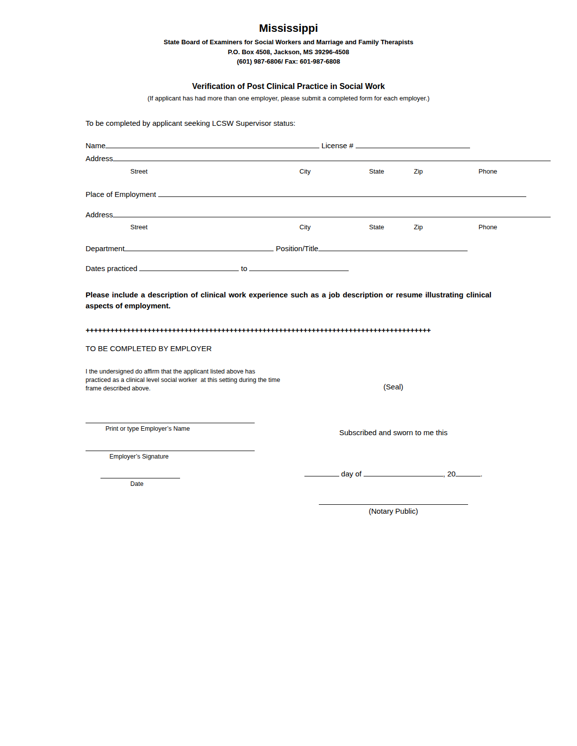Mississippi
State Board of Examiners for Social Workers and Marriage and Family Therapists
P.O. Box 4508, Jackson, MS 39296-4508
(601) 987-6806/ Fax: 601-987-6808
Verification of Post Clinical Practice in Social Work
(If applicant has had more than one employer, please submit a completed form for each employer.)
To be completed by applicant seeking LCSW Supervisor status:
Name License #
Address
Street City State Zip Phone
Place of Employment
Address
Street City State Zip Phone
Department Position/Title
Dates practiced to
Please include a description of clinical work experience such as a job description or resume illustrating clinical aspects of employment.
++++++++++++++++++++++++++++++++++++++++++++++++++++++++++++++++++++++++++++++++++++
TO BE COMPLETED BY EMPLOYER
I the undersigned do affirm that the applicant listed above has practiced as a clinical level social worker at this setting during the time frame described above.
Print or type Employer’s Name
Employer’s Signature
Date
(Seal)
Subscribed and sworn to me this
day of , 20 .
(Notary Public)